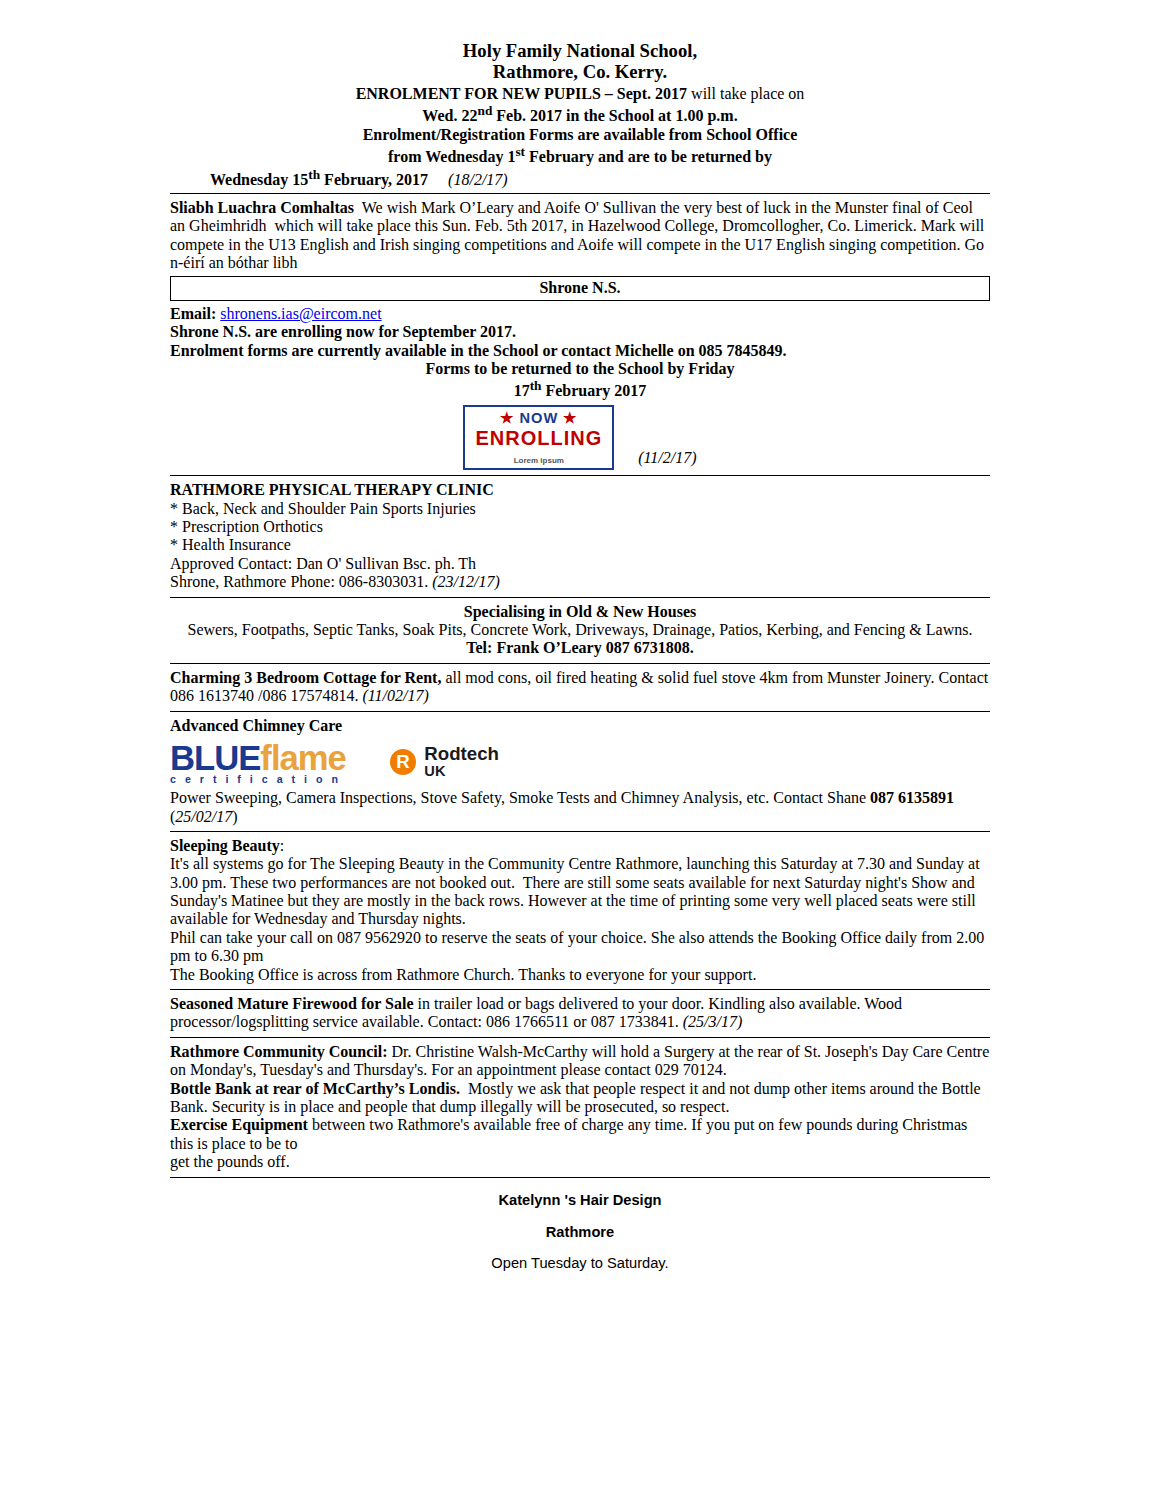Holy Family National School,
Rathmore, Co. Kerry.
ENROLMENT FOR NEW PUPILS – Sept. 2017 will take place on
Wed. 22nd Feb. 2017 in the School at 1.00 p.m.
Enrolment/Registration Forms are available from School Office
from Wednesday 1st February and are to be returned by
Wednesday 15th February, 2017 (18/2/17)
Sliabh Luachra Comhaltas We wish Mark O’Leary and Aoife O' Sullivan the very best of luck in the Munster final of Ceol an Gheimhridh which will take place this Sun. Feb. 5th 2017, in Hazelwood College, Dromcollogher, Co. Limerick. Mark will compete in the U13 English and Irish singing competitions and Aoife will compete in the U17 English singing competition. Go n-éirí an bóthar libh
Shrone N.S.
Email: shronens.ias@eircom.net
Shrone N.S. are enrolling now for September 2017.
Enrolment forms are currently available in the School or contact Michelle on 085 7845849.
Forms to be returned to the School by Friday
17th February 2017
★ NOW ★
ENROLLING
Lorem ipsum (11/2/17)
RATHMORE PHYSICAL THERAPY CLINIC
* Back, Neck and Shoulder Pain Sports Injuries
* Prescription Orthotics
* Health Insurance
Approved Contact: Dan O' Sullivan Bsc. ph. Th
Shrone, Rathmore Phone: 086-8303031. (23/12/17)
Specialising in Old & New Houses
Sewers, Footpaths, Septic Tanks, Soak Pits, Concrete Work, Driveways, Drainage, Patios, Kerbing, and Fencing & Lawns.
Tel: Frank O’Leary 087 6731808.
Charming 3 Bedroom Cottage for Rent, all mod cons, oil fired heating & solid fuel stove 4km from Munster Joinery. Contact 086 1613740 /086 17574814. (11/02/17)
Advanced Chimney Care
BLUE flame c e r t i f i c a t i o n R Rodtech UK
Power Sweeping, Camera Inspections, Stove Safety, Smoke Tests and Chimney Analysis, etc. Contact Shane 087 6135891 (25/02/17)
Sleeping Beauty:
It's all systems go for The Sleeping Beauty in the Community Centre Rathmore, launching this Saturday at 7.30 and Sunday at 3.00 pm. These two performances are not booked out. There are still some seats available for next Saturday night's Show and Sunday's Matinee but they are mostly in the back rows. However at the time of printing some very well placed seats were still available for Wednesday and Thursday nights.
Phil can take your call on 087 9562920 to reserve the seats of your choice. She also attends the Booking Office daily from 2.00 pm to 6.30 pm
The Booking Office is across from Rathmore Church. Thanks to everyone for your support.
Seasoned Mature Firewood for Sale in trailer load or bags delivered to your door. Kindling also available. Wood processor/logsplitting service available. Contact: 086 1766511 or 087 1733841. (25/3/17)
Rathmore Community Council: Dr. Christine Walsh-McCarthy will hold a Surgery at the rear of St. Joseph's Day Care Centre on Monday's, Tuesday's and Thursday's. For an appointment please contact 029 70124.
Bottle Bank at rear of McCarthy’s Londis. Mostly we ask that people respect it and not dump other items around the Bottle Bank. Security is in place and people that dump illegally will be prosecuted, so respect.
Exercise Equipment between two Rathmore's available free of charge any time. If you put on few pounds during Christmas this is place to be to
get the pounds off.
Katelynn 's Hair Design
Rathmore
Open Tuesday to Saturday.